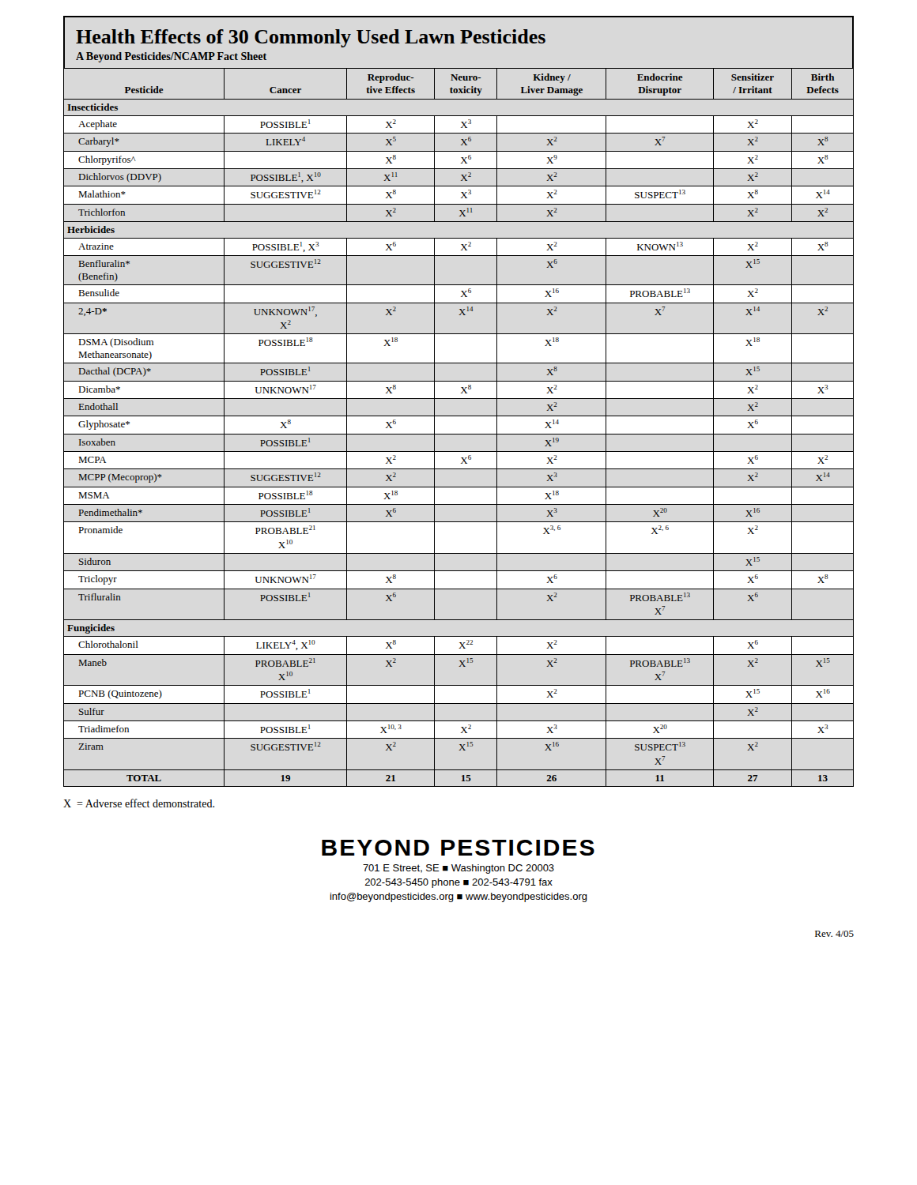Health Effects of 30 Commonly Used Lawn Pesticides
A Beyond Pesticides/NCAMP Fact Sheet
| Pesticide | Cancer | Reproduc- tive Effects | Neuro- toxicity | Kidney / Liver Damage | Endocrine Disruptor | Sensitizer / Irritant | Birth Defects |
| --- | --- | --- | --- | --- | --- | --- | --- |
| Insecticides |
| Acephate | POSSIBLE 1 | X 2 | X 3 | | | X 2 | |
| Carbaryl* | LIKELY 4 | X 5 | X 6 | X 2 | X 7 | X 2 | X 8 |
| Chlorpyrifos^ | | X 8 | X 6 | X 9 | | X 2 | X 8 |
| Dichlorvos (DDVP) | POSSIBLE 1 , X 10 | X 11 | X 2 | X 2 | | X 2 | |
| Malathion* | SUGGESTIVE 12 | X 8 | X 3 | X 2 | SUSPECT 13 | X 8 | X 14 |
| Trichlorfon | | X 2 | X 11 | X 2 | | X 2 | X 2 |
| Herbicides |
| Atrazine | POSSIBLE 1 , X 3 | X 6 | X 2 | X 2 | KNOWN 13 | X 2 | X 8 |
| Benfluralin* (Benefin) | SUGGESTIVE 12 | | | X 6 | | X 15 | |
| Bensulide | | | X 6 | X 16 | PROBABLE 13 | X 2 | |
| 2,4-D * | UNKNOWN 17 , X 2 | X 2 | X 14 | X 2 | X 7 | X 14 | X 2 |
| DSMA (Disodium Methanearsonate) | POSSIBLE 18 | X 18 | | X 18 | | X 18 | |
| Dacthal (DCPA)* | POSSIBLE 1 | | | X 8 | | X 15 | |
| Dicamba* | UNKNOWN 17 | X 8 | X 8 | X 2 | | X 2 | X 3 |
| Endothall | | | | X 2 | | X 2 | |
| Glyphosate* | X 8 | X 6 | | X 14 | | X 6 | |
| Isoxaben | POSSIBLE 1 | | | X 19 | | | |
| MCPA | | X 2 | X 6 | X 2 | | X 6 | X 2 |
| MCPP (Mecoprop)* | SUGGESTIVE 12 | X 2 | | X 3 | | X 2 | X 14 |
| MSMA | POSSIBLE 18 | X 18 | | X 18 | | | |
| Pendimethalin* | POSSIBLE 1 | X 6 | | X 3 | X 20 | X 16 | |
| Pronamide | PROBABLE 21 X 10 | | | X 3, 6 | X 2, 6 | X 2 | |
| Siduron | | | | | | X 15 | |
| Triclopyr | UNKNOWN 17 | X 8 | | X 6 | | X 6 | X 8 |
| Trifluralin | POSSIBLE 1 | X 6 | | X 2 | PROBABLE 13 X 7 | X 6 | |
| Fungicides |
| Chlorothalonil | LIKELY 4 , X 10 | X 8 | X 22 | X 2 | | X 6 | |
| Maneb | PROBABLE 21 X 10 | X 2 | X 15 | X 2 | PROBABLE 13 X 7 | X 2 | X 15 |
| PCNB (Quintozene) | POSSIBLE 1 | | | X 2 | | X 15 | X 16 |
| Sulfur | | | | | | X 2 | |
| Triadimefon | POSSIBLE 1 | X 10, 3 | X 2 | X 3 | X 20 | | X 3 |
| Ziram | SUGGESTIVE 12 | X 2 | X 15 | X 16 | SUSPECT 13 X 7 | X 2 | |
| TOTAL | 19 | 21 | 15 | 26 | 11 | 27 | 13 |
X = Adverse effect demonstrated.
BEYOND PESTICIDES
701 E Street, SE ■ Washington DC 20003
202-543-5450 phone ■ 202-543-4791 fax
info@beyondpesticides.org ■ www.beyondpesticides.org
Rev. 4/05